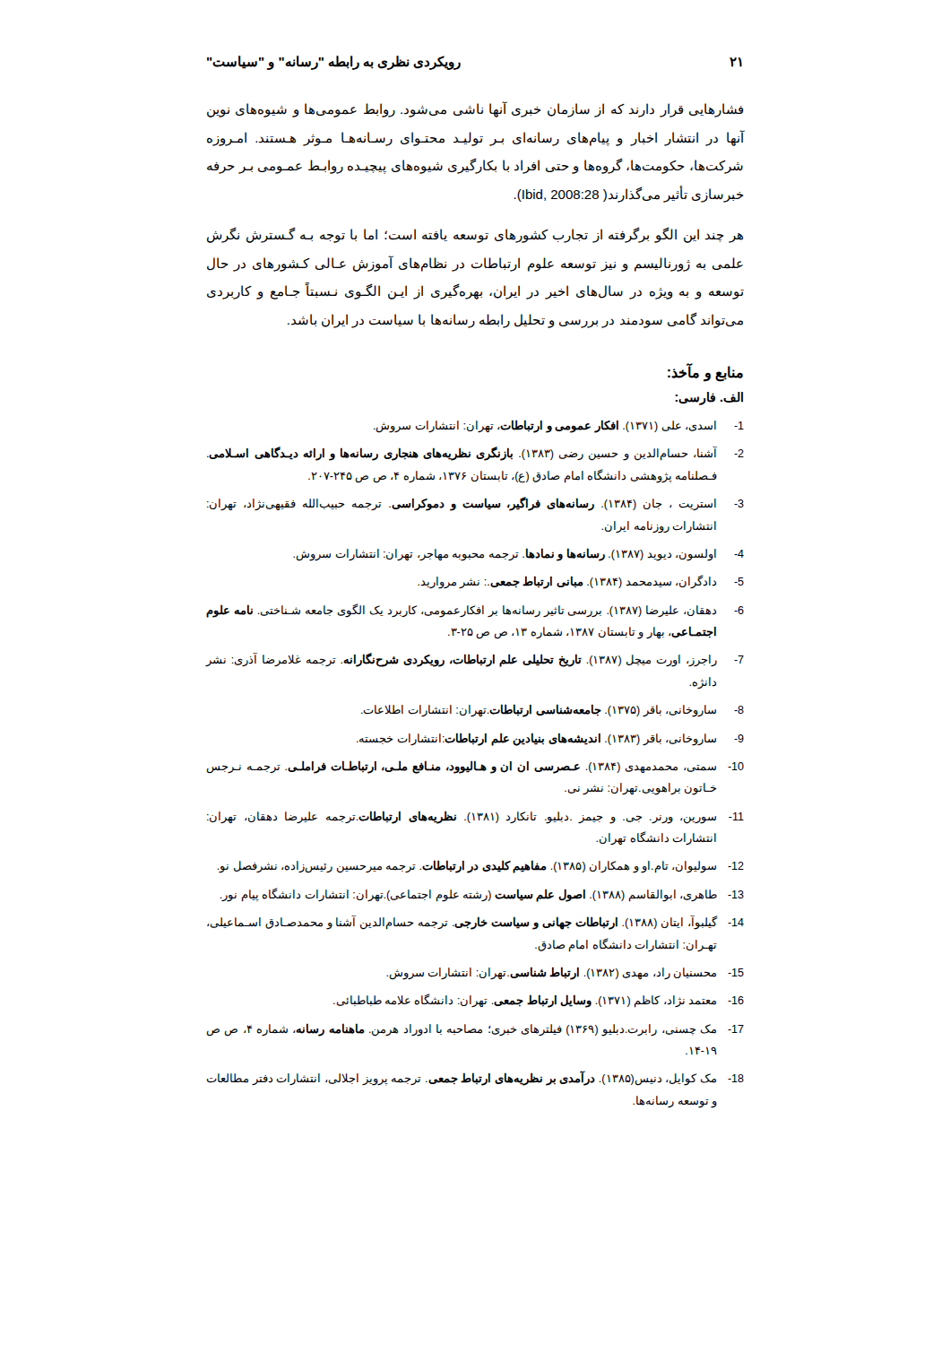۲۱ رویکردی نظری به رابطه "رسانه" و "سیاست"
فشارهایی قرار دارند که از سازمان خبری آنها ناشی می‌شود. روابط عمومی‌ها و شیوه‌های نوین آنها در انتشار اخبار و پیام‌های رسانه‌ای بـر تولیـد محتـوای رسـانه‌هـا مـوثر هـستند. امـروزه شرکت‌ها، حکومت‌ها، گروه‌ها و حتی افراد با بکارگیری شیوه‌های پیچیـده روابـط عمـومی بـر حرفه خبرسازی تأثیر می‌گذارند( Ibid, 2008:28).
هر چند این الگو برگرفته از تجارب کشورهای توسعه یافته است؛ اما با توجه بـه گـسترش نگرش علمی به ژورنالیسم و نیز توسعه علوم ارتباطات در نظام‌های آموزش عـالی کـشورهای در حال توسعه و به ویژه در سال‌های اخیر در ایران، بهره‌گیری از ایـن الگـوی نـسبتاً جـامع و کاربردی می‌تواند گامی سودمند در بررسی و تحلیل رابطه رسانه‌ها با سیاست در ایران باشد.
منابع و مآخذ:
الف. فارسی:
اسدی، علی (۱۳۷۱). افکار عمومی و ارتباطات، تهران: انتشارات سروش.
آشنا، حسام‌الدین و حسین رضی (۱۳۸۳). بازنگری نظریه‌های هنجاری رسانه‌ها و ارائه دیـدگاهی اسـلامی. فـصلنامه پژوهشی دانشگاه امام صادق (ع)، تابستان ۱۳۷۶، شماره ۴، ص ص ۲۴۵-۲۰۷.
استریت ، جان (۱۳۸۴). رسانه‌های فراگیر، سیاست و دموکراسی. ترجمه حبیب‌الله فقیهی‌نژاد، تهران: انتشارات روزنامه ایران.
اولسون، دیوید (۱۳۸۷). رسانه‌ها و نمادها. ترجمه محبوبه مهاجر، تهران: انتشارات سروش.
دادگران، سیدمحمد (۱۳۸۴). مبانی ارتباط جمعی.: نشر مروارید.
دهقان، علیرضا (۱۳۸۷). بررسی تاثیر رسانه‌ها بر افکارعمومی، کاربرد یک الگوی جامعه شـناختی. نامه علوم اجتمـاعی، بهار و تابستان ۱۳۸۷، شماره ۱۳، ص ص ۲۵-۳.
راجرز، اورت میچل (۱۳۸۷). تاریخ تحلیلی علم ارتباطات، رویکردی شرح‌نگارانه. ترجمه غلامرضا آذری: نشر دانژه.
ساروخانی، باقر (۱۳۷۵). جامعه‌شناسی ارتباطات.تهران: انتشارات اطلاعات.
ساروخانی، باقر (۱۳۸۳). اندیشه‌های بنیادین علم ارتباطات:انتشارات خجسته.
سمتی، محمدمهدی (۱۳۸۴). عـصرسی ان ان و هـالیوود، منـافع ملـی، ارتباطـات فراملـی. ترجمـه نـرجس خـاتون براهویی.تهران: نشر نی.
سورین، ورنر. جی. و جیمز .دبلیو. تانکارد (۱۳۸۱). نظریه‌های ارتباطات.ترجمه علیرضا دهقان، تهران: انتشارات دانشگاه تهران.
سولیوان، تام.او و همکاران (۱۳۸۵). مفاهیم کلیدی در ارتباطات. ترجمه میرحسین رئیس‌زاده، نشرفصل نو.
طاهری، ابوالقاسم (۱۳۸۸). اصول علم سیاست (رشته علوم اجتماعی).تهران: انتشارات دانشگاه پیام نور.
گیلبوآ، ایتان (۱۳۸۸). ارتباطات جهانی و سیاست خارجی. ترجمه حسام‌الدین آشنا و محمدصـادق اسـماعیلی، تهـران: انتشارات دانشگاه امام صادق.
محسنیان راد، مهدی (۱۳۸۲). ارتباط شناسی.تهران: انتشارات سروش.
معتمد نژاد، کاظم (۱۳۷۱). وسایل ارتباط جمعی. تهران: دانشگاه علامه طباطبائی.
مک چسنی، رابرت.دبلیو (۱۳۶۹) فیلترهای خبری؛ مصاحبه با ادوراد هرمن. ماهنامه رسانه، شماره ۴، ص ص ۱۹-۱۴.
مک کوایل، دنیس(۱۳۸۵). درآمدی بر نظریه‌های ارتباط جمعی. ترجمه پرویز اجلالی، انتشارات دفتر مطالعات و توسعه رسانه‌ها.